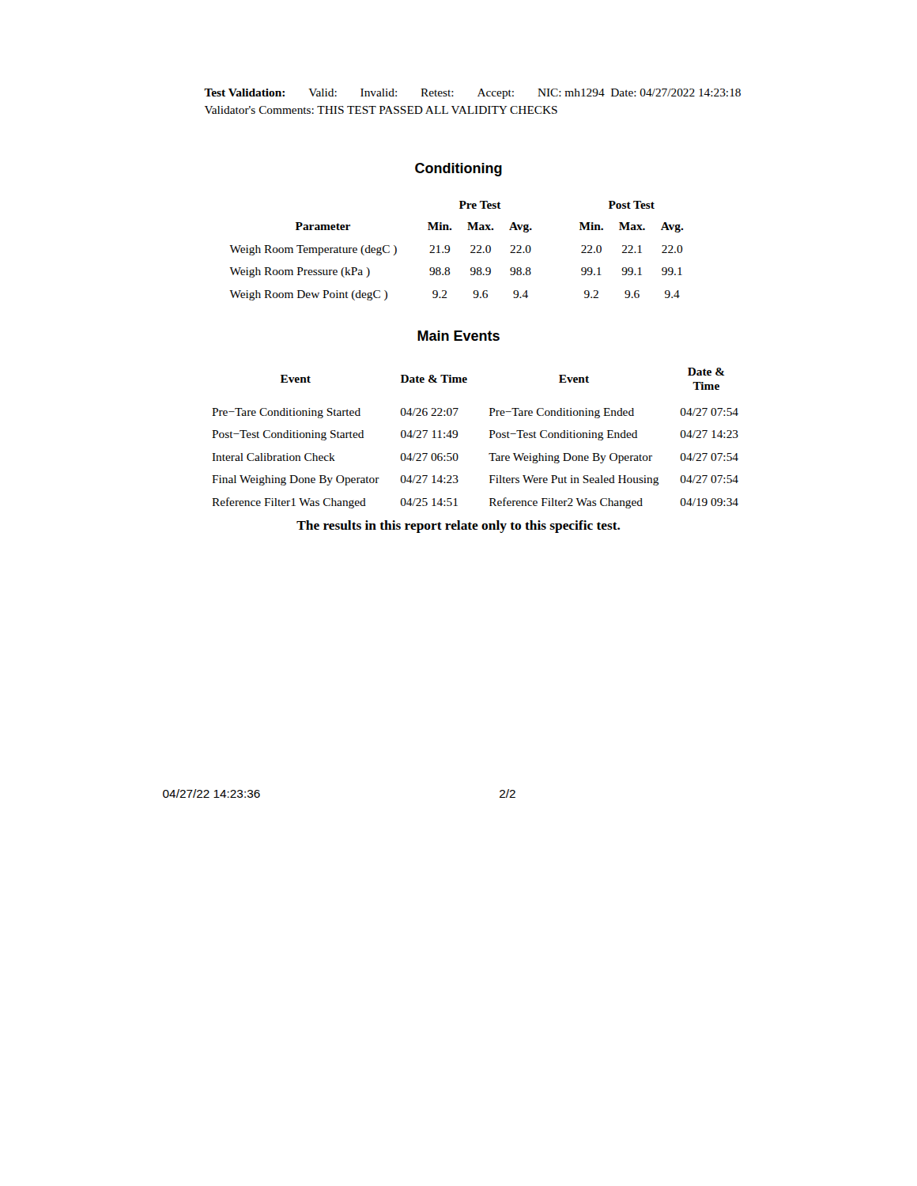Test Validation: Valid: Invalid: Retest: Accept: NIC: mh1294 Date: 04/27/2022 14:23:18
Validator's Comments: THIS TEST PASSED ALL VALIDITY CHECKS
Conditioning
| | Pre Test | | Post Test |
| --- | --- | --- | --- |
| Parameter | Min. | Max. | Avg. | | Min. | Max. | Avg. |
| Weigh Room Temperature (degC ) | 21.9 | 22.0 | 22.0 | | 22.0 | 22.1 | 22.0 |
| Weigh Room Pressure (kPa ) | 98.8 | 98.9 | 98.8 | | 99.1 | 99.1 | 99.1 |
| Weigh Room Dew Point (degC ) | 9.2 | 9.6 | 9.4 | | 9.2 | 9.6 | 9.4 |
Main Events
| Event | Date & Time | Event | Date & Time |
| --- | --- | --- | --- |
| Pre−Tare Conditioning Started | 04/26 22:07 | Pre−Tare Conditioning Ended | 04/27 07:54 |
| Post−Test Conditioning Started | 04/27 11:49 | Post−Test Conditioning Ended | 04/27 14:23 |
| Interal Calibration Check | 04/27 06:50 | Tare Weighing Done By Operator | 04/27 07:54 |
| Final Weighing Done By Operator | 04/27 14:23 | Filters Were Put in Sealed Housing | 04/27 07:54 |
| Reference Filter1 Was Changed | 04/25 14:51 | Reference Filter2 Was Changed | 04/19 09:34 |
The results in this report relate only to this specific test.
04/27/22 14:23:36
2/2